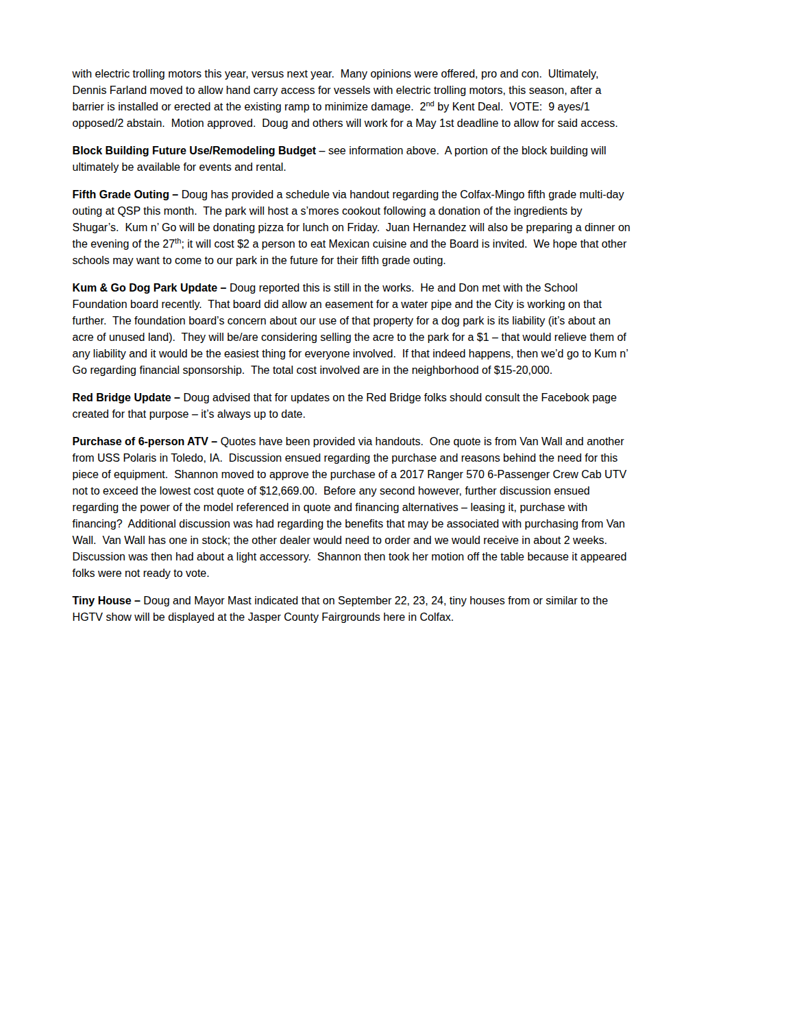with electric trolling motors this year, versus next year. Many opinions were offered, pro and con. Ultimately, Dennis Farland moved to allow hand carry access for vessels with electric trolling motors, this season, after a barrier is installed or erected at the existing ramp to minimize damage. 2nd by Kent Deal. VOTE: 9 ayes/1 opposed/2 abstain. Motion approved. Doug and others will work for a May 1st deadline to allow for said access.
Block Building Future Use/Remodeling Budget – see information above. A portion of the block building will ultimately be available for events and rental.
Fifth Grade Outing – Doug has provided a schedule via handout regarding the Colfax-Mingo fifth grade multi-day outing at QSP this month. The park will host a s’mores cookout following a donation of the ingredients by Shugar’s. Kum n’ Go will be donating pizza for lunch on Friday. Juan Hernandez will also be preparing a dinner on the evening of the 27th; it will cost $2 a person to eat Mexican cuisine and the Board is invited. We hope that other schools may want to come to our park in the future for their fifth grade outing.
Kum & Go Dog Park Update – Doug reported this is still in the works. He and Don met with the School Foundation board recently. That board did allow an easement for a water pipe and the City is working on that further. The foundation board’s concern about our use of that property for a dog park is its liability (it’s about an acre of unused land). They will be/are considering selling the acre to the park for a $1 – that would relieve them of any liability and it would be the easiest thing for everyone involved. If that indeed happens, then we’d go to Kum n’ Go regarding financial sponsorship. The total cost involved are in the neighborhood of $15-20,000.
Red Bridge Update – Doug advised that for updates on the Red Bridge folks should consult the Facebook page created for that purpose – it’s always up to date.
Purchase of 6-person ATV – Quotes have been provided via handouts. One quote is from Van Wall and another from USS Polaris in Toledo, IA. Discussion ensued regarding the purchase and reasons behind the need for this piece of equipment. Shannon moved to approve the purchase of a 2017 Ranger 570 6-Passenger Crew Cab UTV not to exceed the lowest cost quote of $12,669.00. Before any second however, further discussion ensued regarding the power of the model referenced in quote and financing alternatives – leasing it, purchase with financing? Additional discussion was had regarding the benefits that may be associated with purchasing from Van Wall. Van Wall has one in stock; the other dealer would need to order and we would receive in about 2 weeks. Discussion was then had about a light accessory. Shannon then took her motion off the table because it appeared folks were not ready to vote.
Tiny House – Doug and Mayor Mast indicated that on September 22, 23, 24, tiny houses from or similar to the HGTV show will be displayed at the Jasper County Fairgrounds here in Colfax.